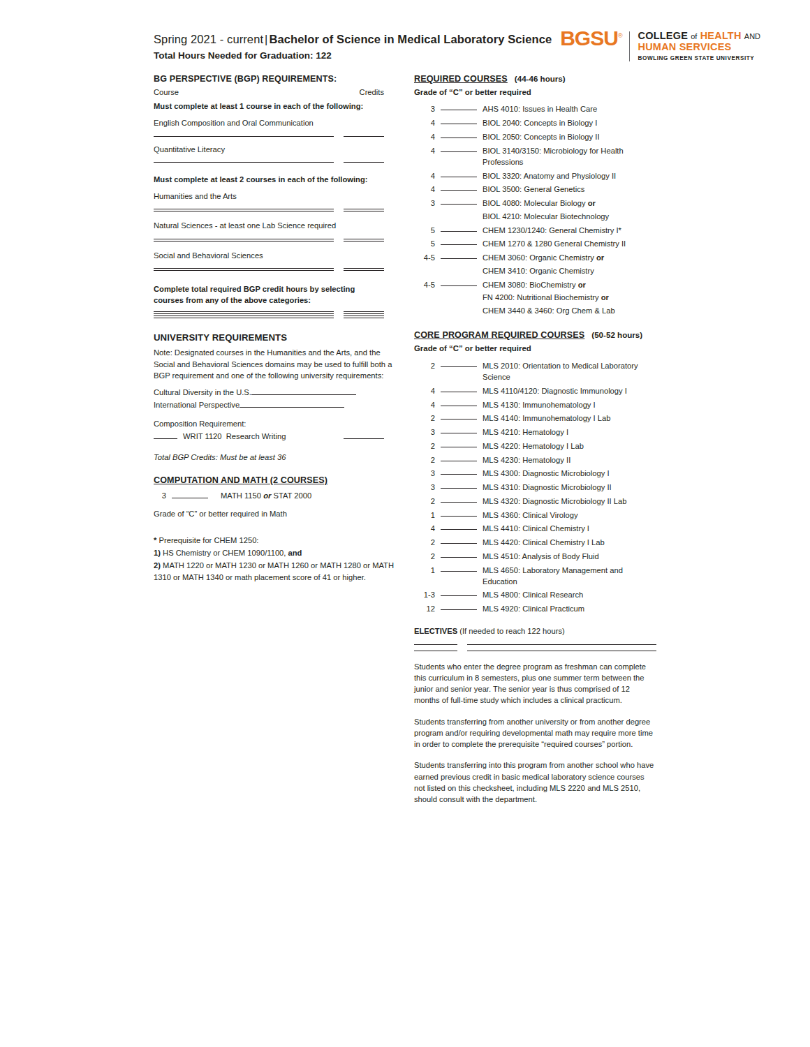Spring 2021 - current|Bachelor of Science in Medical Laboratory Science
Total Hours Needed for Graduation: 122
BGSU®
COLLEGE of HEALTH AND
HUMAN SERVICES
BOWLING GREEN STATE UNIVERSITY
BG PERSPECTIVE (BGP) REQUIREMENTS:
Course Credits
Must complete at least 1 course in each of the following:
English Composition and Oral Communication
Quantitative Literacy
Must complete at least 2 courses in each of the following:
Humanities and the Arts
Natural Sciences - at least one Lab Science required
Social and Behavioral Sciences
Complete total required BGP credit hours by selecting
courses from any of the above categories:
UNIVERSITY REQUIREMENTS
Note: Designated courses in the Humanities and the Arts, and the Social and Behavioral Sciences domains may be used to fulfill both a BGP requirement and one of the following university requirements:
Cultural Diversity in the U.S.
International Perspective
Composition Requirement:
WRIT 1120 Research Writing
Total BGP Credits: Must be at least 36
COMPUTATION AND MATH (2 COURSES)
3 MATH 1150 or STAT 2000
Grade of “C” or better required in Math
* Prerequisite for CHEM 1250:
1) HS Chemistry or CHEM 1090/1100, and
2) MATH 1220 or MATH 1230 or MATH 1260 or MATH 1280 or MATH 1310 or MATH 1340 or math placement score of 41 or higher.
REQUIRED COURSES
(44-46 hours)
Grade of “C” or better required
3 AHS 4010: Issues in Health Care
4 BIOL 2040: Concepts in Biology I
4 BIOL 2050: Concepts in Biology II
4 BIOL 3140/3150: Microbiology for Health Professions
4 BIOL 3320: Anatomy and Physiology II
4 BIOL 3500: General Genetics
3 BIOL 4080: Molecular Biology or
BIOL 4210: Molecular Biotechnology
5 CHEM 1230/1240: General Chemistry I*
5 CHEM 1270 & 1280 General Chemistry II
4-5 CHEM 3060: Organic Chemistry or
CHEM 3410: Organic Chemistry
4-5 CHEM 3080: BioChemistry or
FN 4200: Nutritional Biochemistry or
CHEM 3440 & 3460: Org Chem & Lab
CORE PROGRAM REQUIRED COURSES
(50-52 hours)
Grade of “C” or better required
2 MLS 2010: Orientation to Medical Laboratory Science
4 MLS 4110/4120: Diagnostic Immunology I
4 MLS 4130: Immunohematology I
2 MLS 4140: Immunohematology I Lab
3 MLS 4210: Hematology I
2 MLS 4220: Hematology I Lab
2 MLS 4230: Hematology II
3 MLS 4300: Diagnostic Microbiology I
3 MLS 4310: Diagnostic Microbiology II
2 MLS 4320: Diagnostic Microbiology II Lab
1 MLS 4360: Clinical Virology
4 MLS 4410: Clinical Chemistry I
2 MLS 4420: Clinical Chemistry I Lab
2 MLS 4510: Analysis of Body Fluid
1 MLS 4650: Laboratory Management and Education
1-3 MLS 4800: Clinical Research
12 MLS 4920: Clinical Practicum
ELECTIVES (If needed to reach 122 hours)
Students who enter the degree program as freshman can complete this curriculum in 8 semesters, plus one summer term between the junior and senior year. The senior year is thus comprised of 12 months of full-time study which includes a clinical practicum.
Students transferring from another university or from another degree program and/or requiring developmental math may require more time in order to complete the prerequisite “required courses” portion.
Students transferring into this program from another school who have earned previous credit in basic medical laboratory science courses not listed on this checksheet, including MLS 2220 and MLS 2510, should consult with the department.